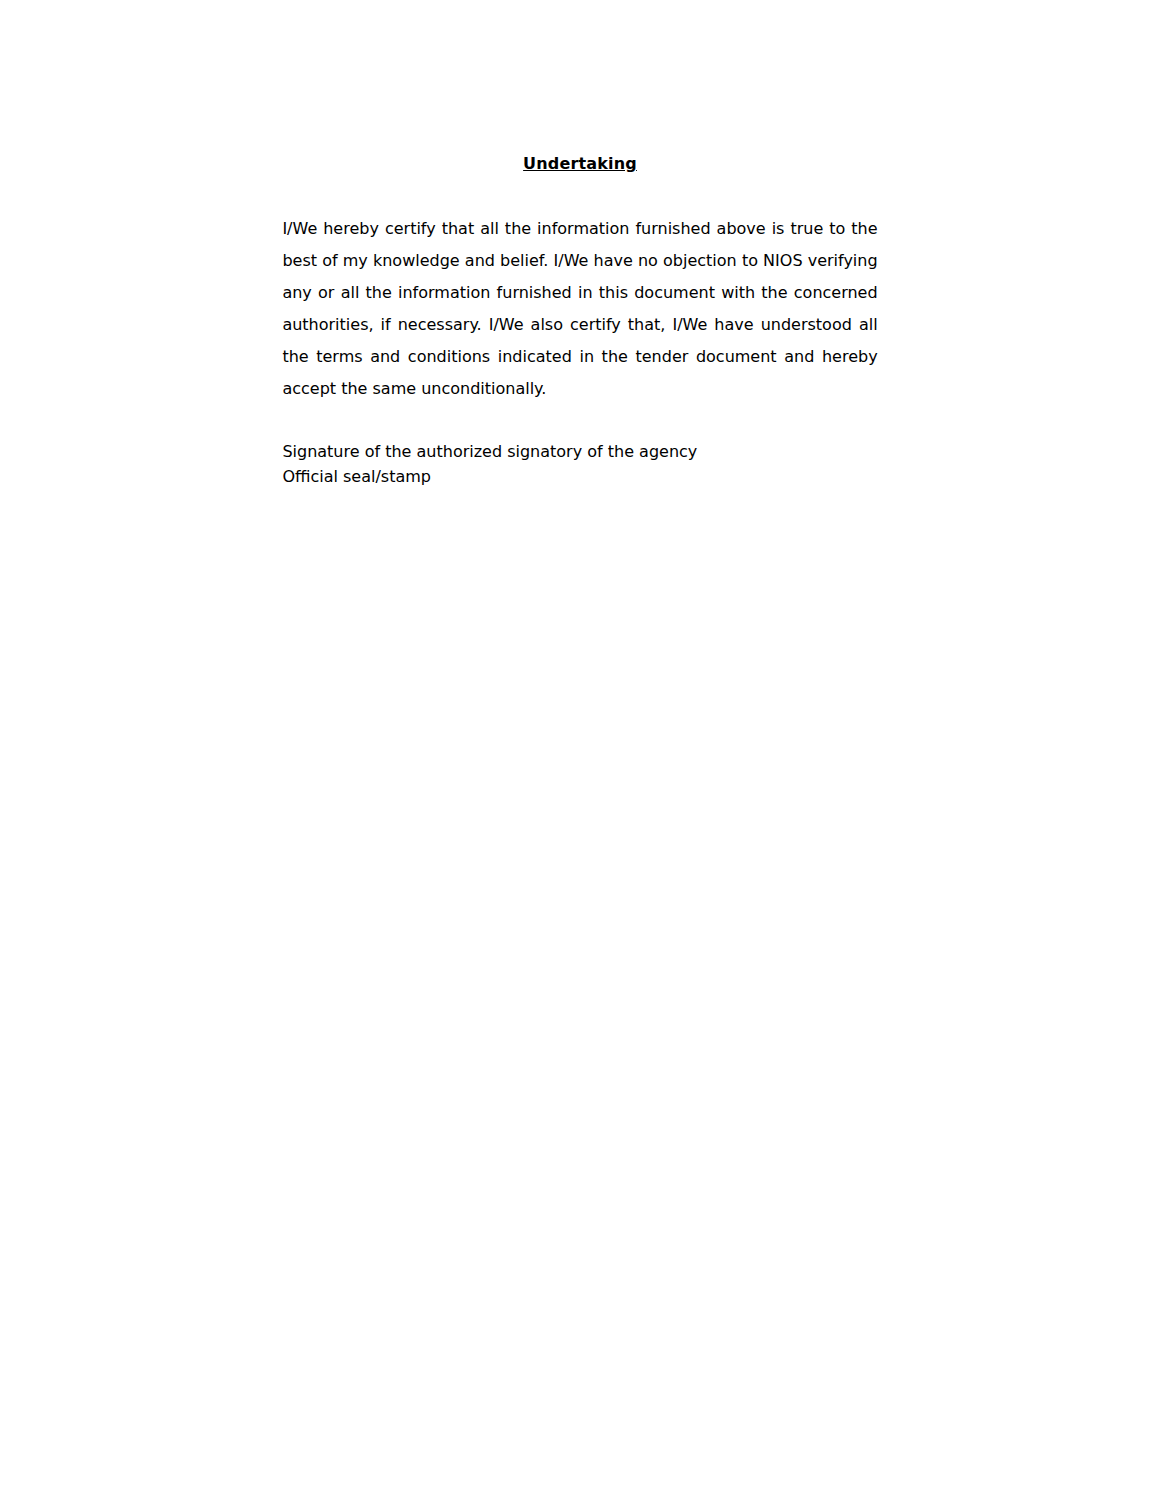Undertaking
I/We hereby certify that all the information furnished above is true to the best of my knowledge and belief. I/We have no objection to NIOS verifying any or all the information furnished in this document with the concerned authorities, if necessary. I/We also certify that, I/We have understood all the terms and conditions indicated in the tender document and hereby accept the same unconditionally.
Signature of the authorized signatory of the agency
Official seal/stamp